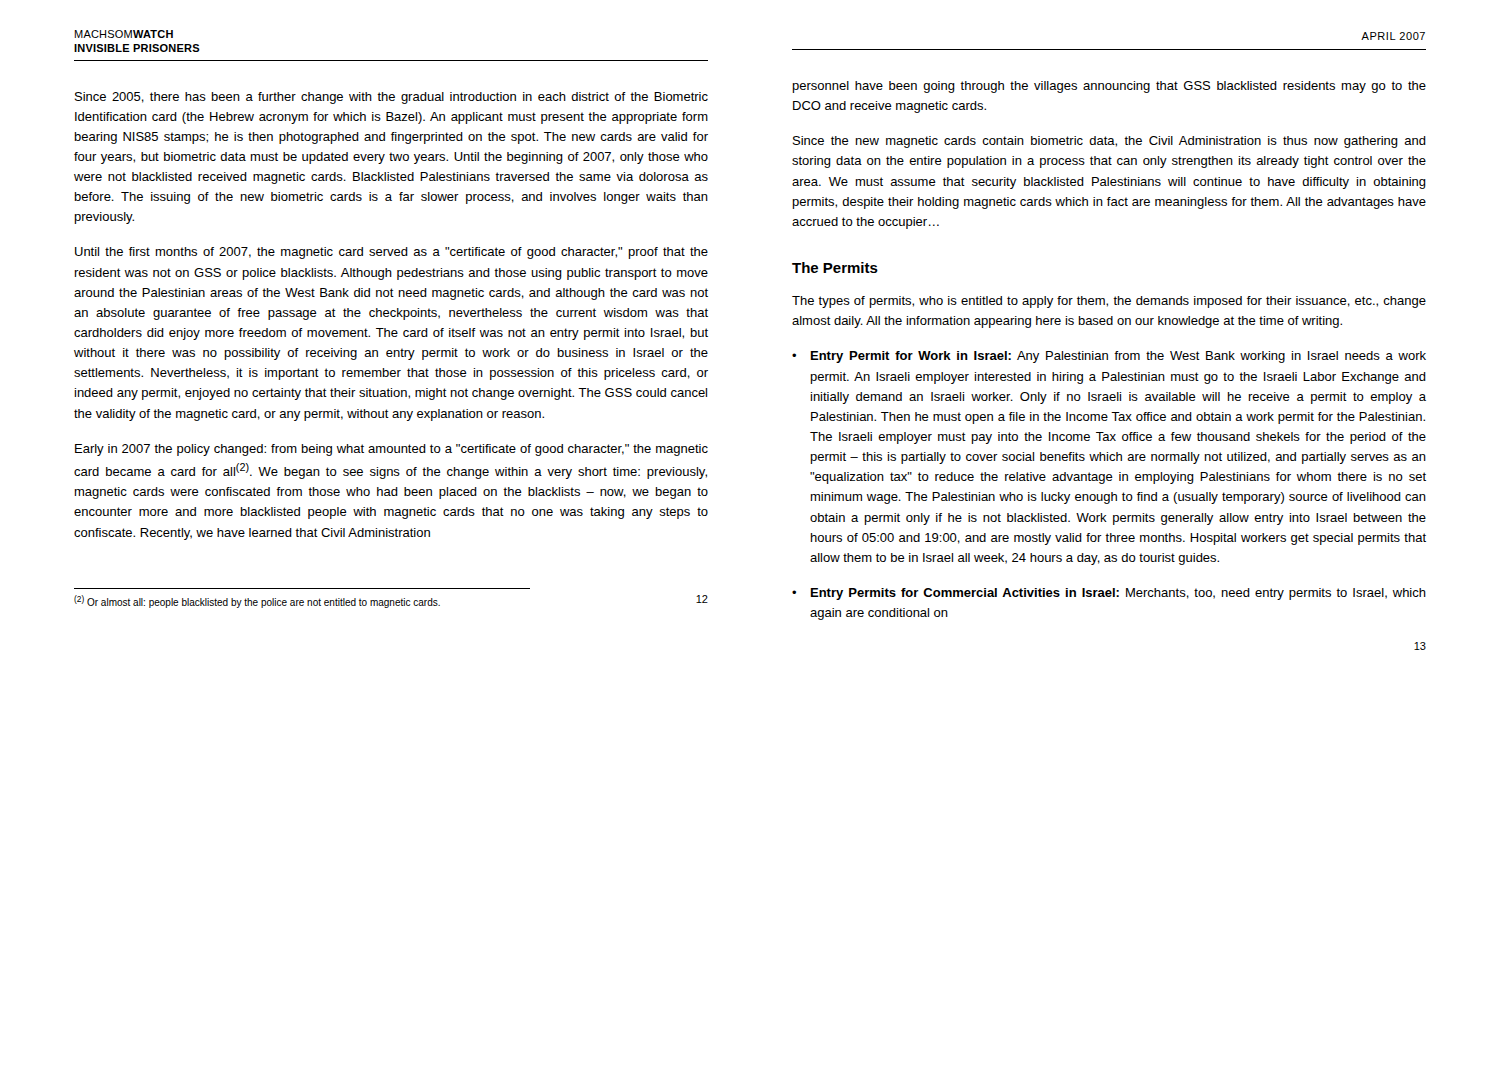MACHSOMWATCH INVISIBLE PRISONERS
Since 2005, there has been a further change with the gradual introduction in each district of the Biometric Identification card (the Hebrew acronym for which is Bazel). An applicant must present the appropriate form bearing NIS85 stamps; he is then photographed and fingerprinted on the spot. The new cards are valid for four years, but biometric data must be updated every two years. Until the beginning of 2007, only those who were not blacklisted received magnetic cards. Blacklisted Palestinians traversed the same via dolorosa as before. The issuing of the new biometric cards is a far slower process, and involves longer waits than previously.
Until the first months of 2007, the magnetic card served as a "certificate of good character," proof that the resident was not on GSS or police blacklists. Although pedestrians and those using public transport to move around the Palestinian areas of the West Bank did not need magnetic cards, and although the card was not an absolute guarantee of free passage at the checkpoints, nevertheless the current wisdom was that cardholders did enjoy more freedom of movement. The card of itself was not an entry permit into Israel, but without it there was no possibility of receiving an entry permit to work or do business in Israel or the settlements. Nevertheless, it is important to remember that those in possession of this priceless card, or indeed any permit, enjoyed no certainty that their situation, might not change overnight. The GSS could cancel the validity of the magnetic card, or any permit, without any explanation or reason.
Early in 2007 the policy changed: from being what amounted to a "certificate of good character," the magnetic card became a card for all(2). We began to see signs of the change within a very short time: previously, magnetic cards were confiscated from those who had been placed on the blacklists – now, we began to encounter more and more blacklisted people with magnetic cards that no one was taking any steps to confiscate. Recently, we have learned that Civil Administration
(2) Or almost all: people blacklisted by the police are not entitled to magnetic cards.
12
April 2007
personnel have been going through the villages announcing that GSS blacklisted residents may go to the DCO and receive magnetic cards.
Since the new magnetic cards contain biometric data, the Civil Administration is thus now gathering and storing data on the entire population in a process that can only strengthen its already tight control over the area. We must assume that security blacklisted Palestinians will continue to have difficulty in obtaining permits, despite their holding magnetic cards which in fact are meaningless for them. All the advantages have accrued to the occupier…
The Permits
The types of permits, who is entitled to apply for them, the demands imposed for their issuance, etc., change almost daily. All the information appearing here is based on our knowledge at the time of writing.
Entry Permit for Work in Israel: Any Palestinian from the West Bank working in Israel needs a work permit. An Israeli employer interested in hiring a Palestinian must go to the Israeli Labor Exchange and initially demand an Israeli worker. Only if no Israeli is available will he receive a permit to employ a Palestinian. Then he must open a file in the Income Tax office and obtain a work permit for the Palestinian. The Israeli employer must pay into the Income Tax office a few thousand shekels for the period of the permit – this is partially to cover social benefits which are normally not utilized, and partially serves as an "equalization tax" to reduce the relative advantage in employing Palestinians for whom there is no set minimum wage. The Palestinian who is lucky enough to find a (usually temporary) source of livelihood can obtain a permit only if he is not blacklisted. Work permits generally allow entry into Israel between the hours of 05:00 and 19:00, and are mostly valid for three months. Hospital workers get special permits that allow them to be in Israel all week, 24 hours a day, as do tourist guides.
Entry Permits for Commercial Activities in Israel: Merchants, too, need entry permits to Israel, which again are conditional on
13